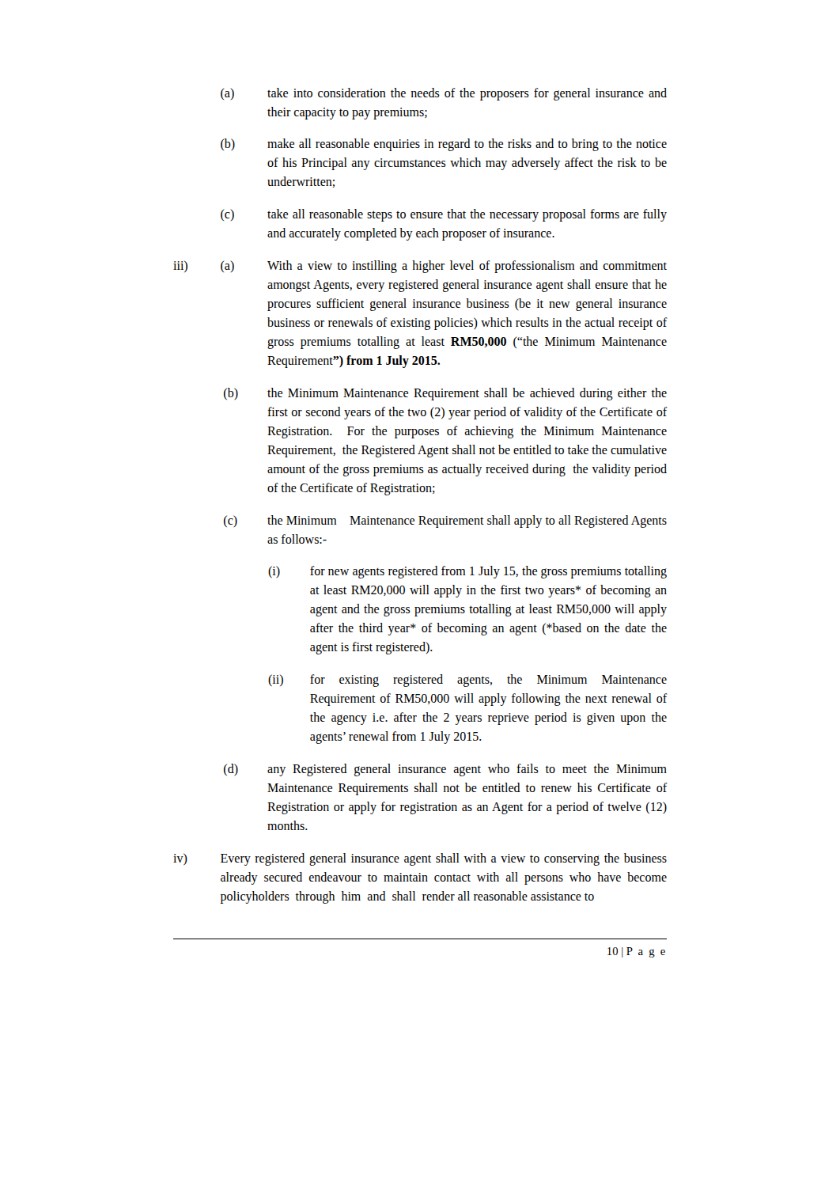(a)
take into consideration the needs of the proposers for general insurance and their capacity to pay premiums;
(b)
make all reasonable enquiries in regard to the risks and to bring to the notice of his Principal any circumstances which may adversely affect the risk to be underwritten;
(c)
take all reasonable steps to ensure that the necessary proposal forms are fully and accurately completed by each proposer of insurance.
iii)
(a)
With a view to instilling a higher level of professionalism and commitment amongst Agents, every registered general insurance agent shall ensure that he procures sufficient general insurance business (be it new general insurance business or renewals of existing policies) which results in the actual receipt of gross premiums totalling at least RM50,000 (“the Minimum Maintenance Requirement”) from 1 July 2015.
(b)
the Minimum Maintenance Requirement shall be achieved during either the first or second years of the two (2) year period of validity of the Certificate of Registration. For the purposes of achieving the Minimum Maintenance Requirement, the Registered Agent shall not be entitled to take the cumulative amount of the gross premiums as actually received during the validity period of the Certificate of Registration;
(c)
the Minimum Maintenance Requirement shall apply to all Registered Agents as follows:-
(i)
for new agents registered from 1 July 15, the gross premiums totalling at least RM20,000 will apply in the first two years* of becoming an agent and the gross premiums totalling at least RM50,000 will apply after the third year* of becoming an agent (*based on the date the agent is first registered).
(ii)
for existing registered agents, the Minimum Maintenance Requirement of RM50,000 will apply following the next renewal of the agency i.e. after the 2 years reprieve period is given upon the agents’ renewal from 1 July 2015.
(d)
any Registered general insurance agent who fails to meet the Minimum Maintenance Requirements shall not be entitled to renew his Certificate of Registration or apply for registration as an Agent for a period of twelve (12) months.
iv)
Every registered general insurance agent shall with a view to conserving the business already secured endeavour to maintain contact with all persons who have become policyholders through him and shall render all reasonable assistance to
10 | P a g e